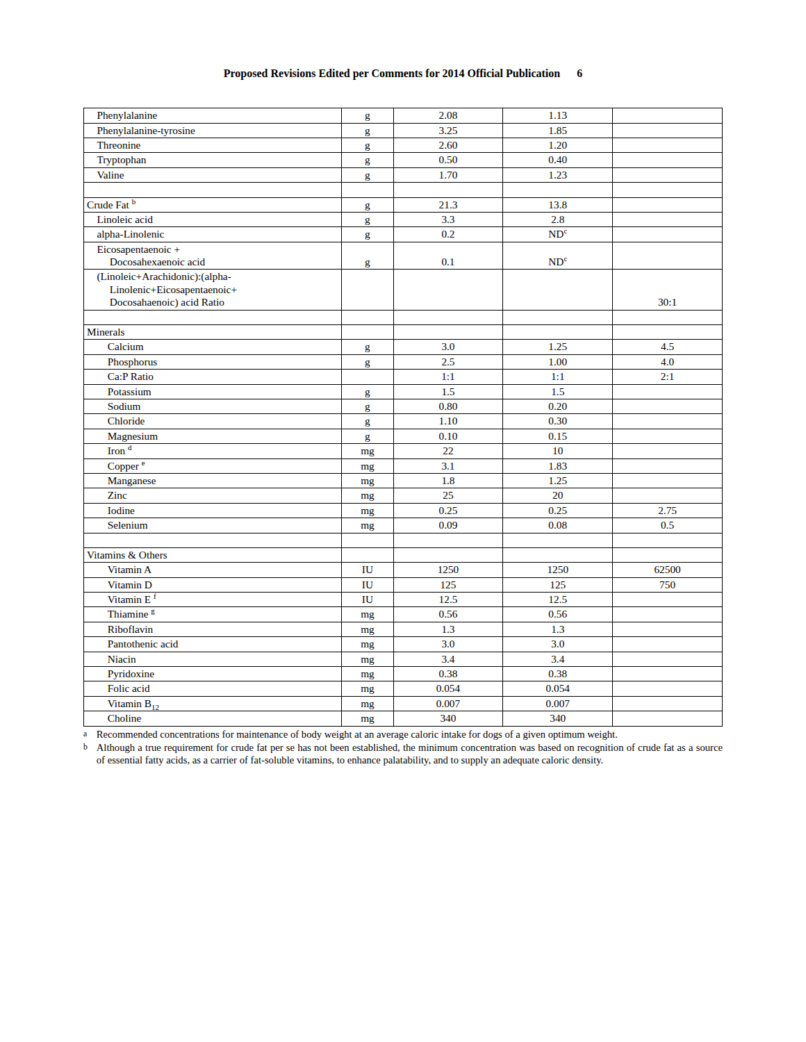Proposed Revisions Edited per Comments for 2014 Official Publication6
| Phenylalanine | g | 2.08 | 1.13 | |
| Phenylalanine-tyrosine | g | 3.25 | 1.85 | |
| Threonine | g | 2.60 | 1.20 | |
| Tryptophan | g | 0.50 | 0.40 | |
| Valine | g | 1.70 | 1.23 | |
| Crude Fat b | g | 21.3 | 13.8 | |
| Linoleic acid | g | 3.3 | 2.8 | |
| alpha-Linolenic | g | 0.2 | ND c | |
| Eicosapentaenoic + Docosahexaenoic acid | g | 0.1 | ND c | |
| (Linoleic+Arachidonic):(alpha- Linolenic+Eicosapentaenoic+ Docosahaenoic) acid Ratio | | | | 30:1 |
| Minerals | | | | |
| Calcium | g | 3.0 | 1.25 | 4.5 |
| Phosphorus | g | 2.5 | 1.00 | 4.0 |
| Ca:P Ratio | | 1:1 | 1:1 | 2:1 |
| Potassium | g | 1.5 | 1.5 | |
| Sodium | g | 0.80 | 0.20 | |
| Chloride | g | 1.10 | 0.30 | |
| Magnesium | g | 0.10 | 0.15 | |
| Iron d | mg | 22 | 10 | |
| Copper e | mg | 3.1 | 1.83 | |
| Manganese | mg | 1.8 | 1.25 | |
| Zinc | mg | 25 | 20 | |
| Iodine | mg | 0.25 | 0.25 | 2.75 |
| Selenium | mg | 0.09 | 0.08 | 0.5 |
| Vitamins & Others | | | | |
| Vitamin A | IU | 1250 | 1250 | 62500 |
| Vitamin D | IU | 125 | 125 | 750 |
| Vitamin E f | IU | 12.5 | 12.5 | |
| Thiamine g | mg | 0.56 | 0.56 | |
| Riboflavin | mg | 1.3 | 1.3 | |
| Pantothenic acid | mg | 3.0 | 3.0 | |
| Niacin | mg | 3.4 | 3.4 | |
| Pyridoxine | mg | 0.38 | 0.38 | |
| Folic acid | mg | 0.054 | 0.054 | |
| Vitamin B 12 | mg | 0.007 | 0.007 | |
| Choline | mg | 340 | 340 | |
a
Recommended concentrations for maintenance of body weight at an average caloric intake for dogs of a given optimum weight.
b
Although a true requirement for crude fat per se has not been established, the minimum concentration was based on recognition of crude fat as a source of essential fatty acids, as a carrier of fat-soluble vitamins, to enhance palatability, and to supply an adequate caloric density.